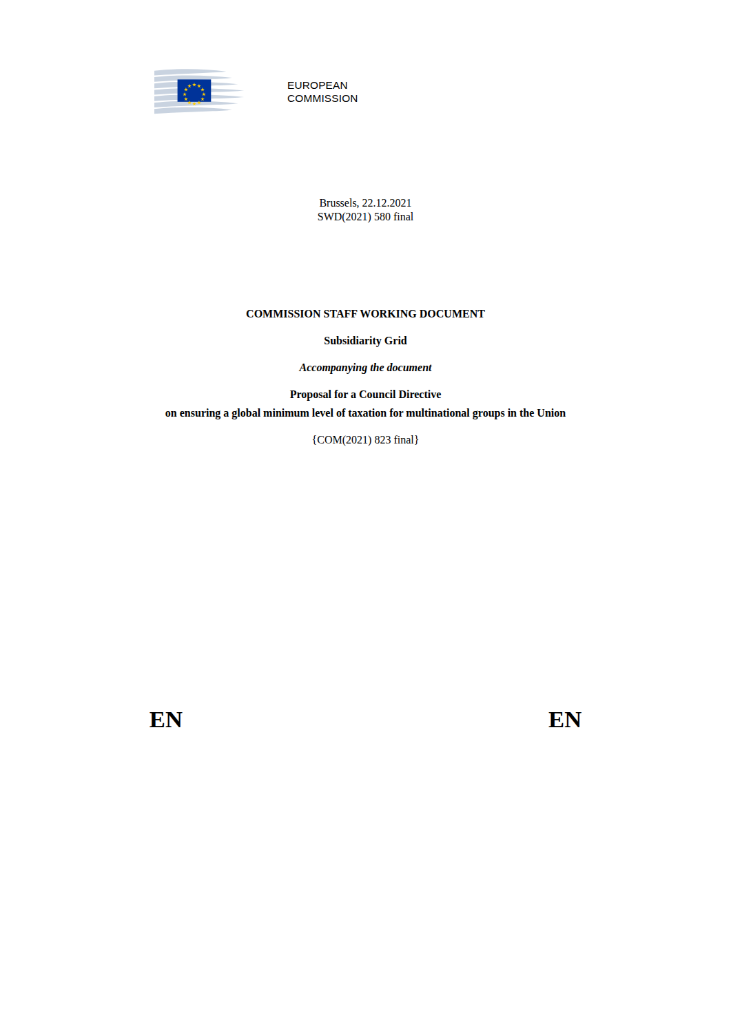EUROPEAN
COMMISSION
Brussels, 22.12.2021
SWD(2021) 580 final
COMMISSION STAFF WORKING DOCUMENT
Subsidiarity Grid
Accompanying the document
Proposal for a Council Directive
on ensuring a global minimum level of taxation for multinational groups in the Union
{COM(2021) 823 final}
EN EN